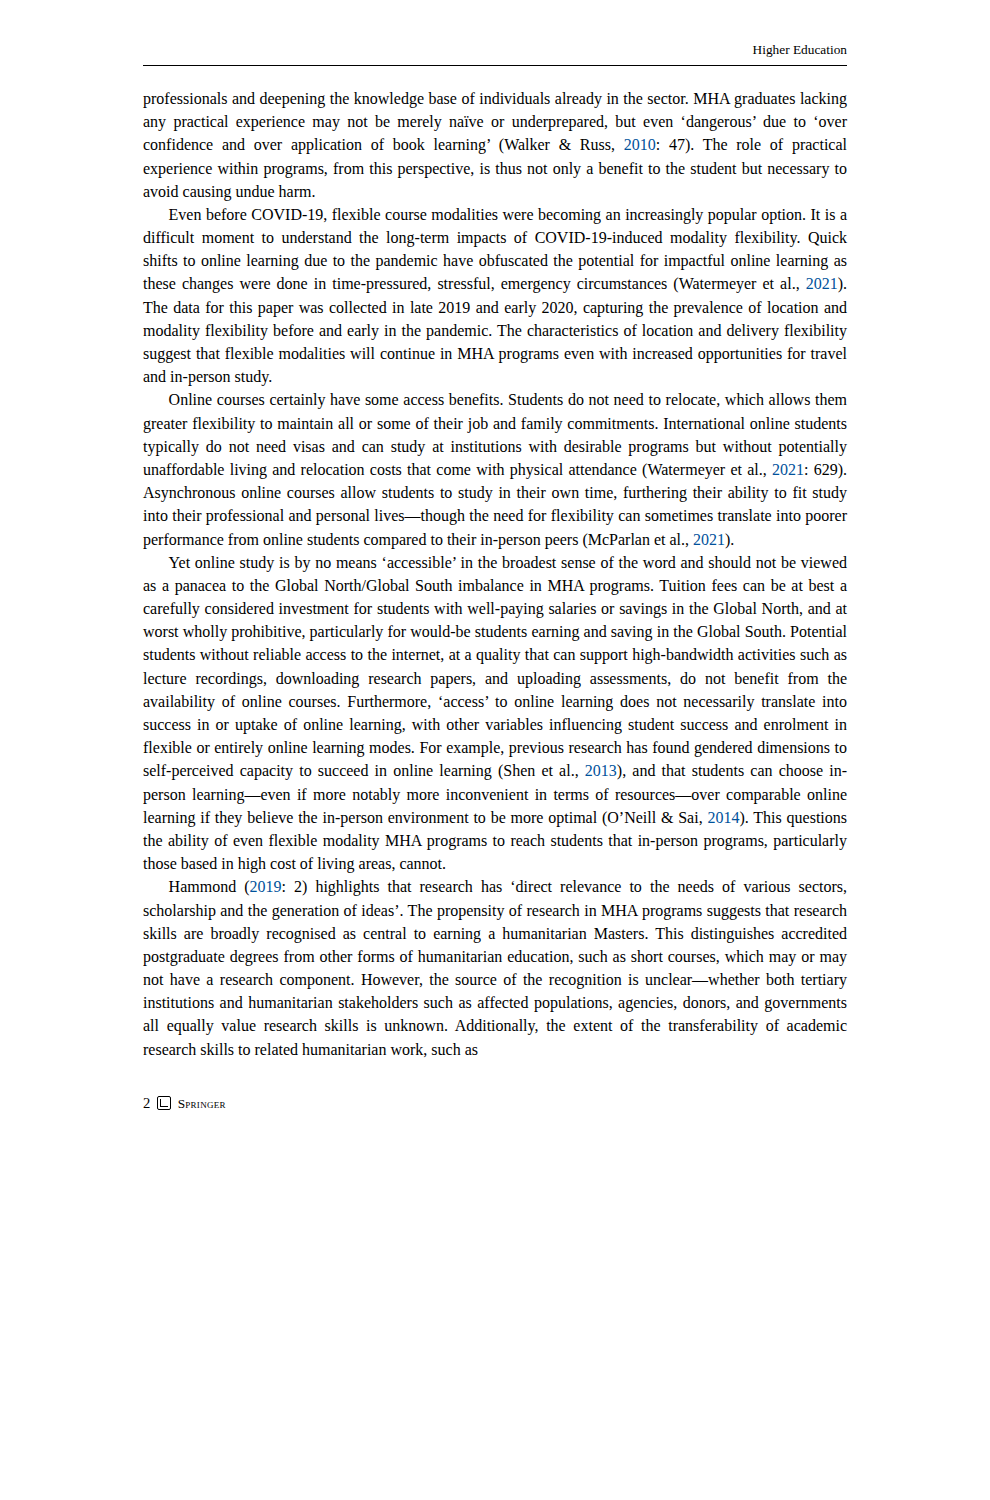Higher Education
professionals and deepening the knowledge base of individuals already in the sector. MHA graduates lacking any practical experience may not be merely naïve or underprepared, but even ‘dangerous’ due to ‘over confidence and over application of book learning’ (Walker & Russ, 2010: 47). The role of practical experience within programs, from this perspective, is thus not only a benefit to the student but necessary to avoid causing undue harm.
Even before COVID-19, flexible course modalities were becoming an increasingly popular option. It is a difficult moment to understand the long-term impacts of COVID-19-induced modality flexibility. Quick shifts to online learning due to the pandemic have obfuscated the potential for impactful online learning as these changes were done in time-pressured, stressful, emergency circumstances (Watermeyer et al., 2021). The data for this paper was collected in late 2019 and early 2020, capturing the prevalence of location and modality flexibility before and early in the pandemic. The characteristics of location and delivery flexibility suggest that flexible modalities will continue in MHA programs even with increased opportunities for travel and in-person study.
Online courses certainly have some access benefits. Students do not need to relocate, which allows them greater flexibility to maintain all or some of their job and family commitments. International online students typically do not need visas and can study at institutions with desirable programs but without potentially unaffordable living and relocation costs that come with physical attendance (Watermeyer et al., 2021: 629). Asynchronous online courses allow students to study in their own time, furthering their ability to fit study into their professional and personal lives—though the need for flexibility can sometimes translate into poorer performance from online students compared to their in-person peers (McParlan et al., 2021).
Yet online study is by no means ‘accessible’ in the broadest sense of the word and should not be viewed as a panacea to the Global North/Global South imbalance in MHA programs. Tuition fees can be at best a carefully considered investment for students with well-paying salaries or savings in the Global North, and at worst wholly prohibitive, particularly for would-be students earning and saving in the Global South. Potential students without reliable access to the internet, at a quality that can support high-bandwidth activities such as lecture recordings, downloading research papers, and uploading assessments, do not benefit from the availability of online courses. Furthermore, ‘access’ to online learning does not necessarily translate into success in or uptake of online learning, with other variables influencing student success and enrolment in flexible or entirely online learning modes. For example, previous research has found gendered dimensions to self-perceived capacity to succeed in online learning (Shen et al., 2013), and that students can choose in-person learning—even if more notably more inconvenient in terms of resources—over comparable online learning if they believe the in-person environment to be more optimal (O’Neill & Sai, 2014). This questions the ability of even flexible modality MHA programs to reach students that in-person programs, particularly those based in high cost of living areas, cannot.
Hammond (2019: 2) highlights that research has ‘direct relevance to the needs of various sectors, scholarship and the generation of ideas’. The propensity of research in MHA programs suggests that research skills are broadly recognised as central to earning a humanitarian Masters. This distinguishes accredited postgraduate degrees from other forms of humanitarian education, such as short courses, which may or may not have a research component. However, the source of the recognition is unclear—whether both tertiary institutions and humanitarian stakeholders such as affected populations, agencies, donors, and governments all equally value research skills is unknown. Additionally, the extent of the transferability of academic research skills to related humanitarian work, such as
2 Springer